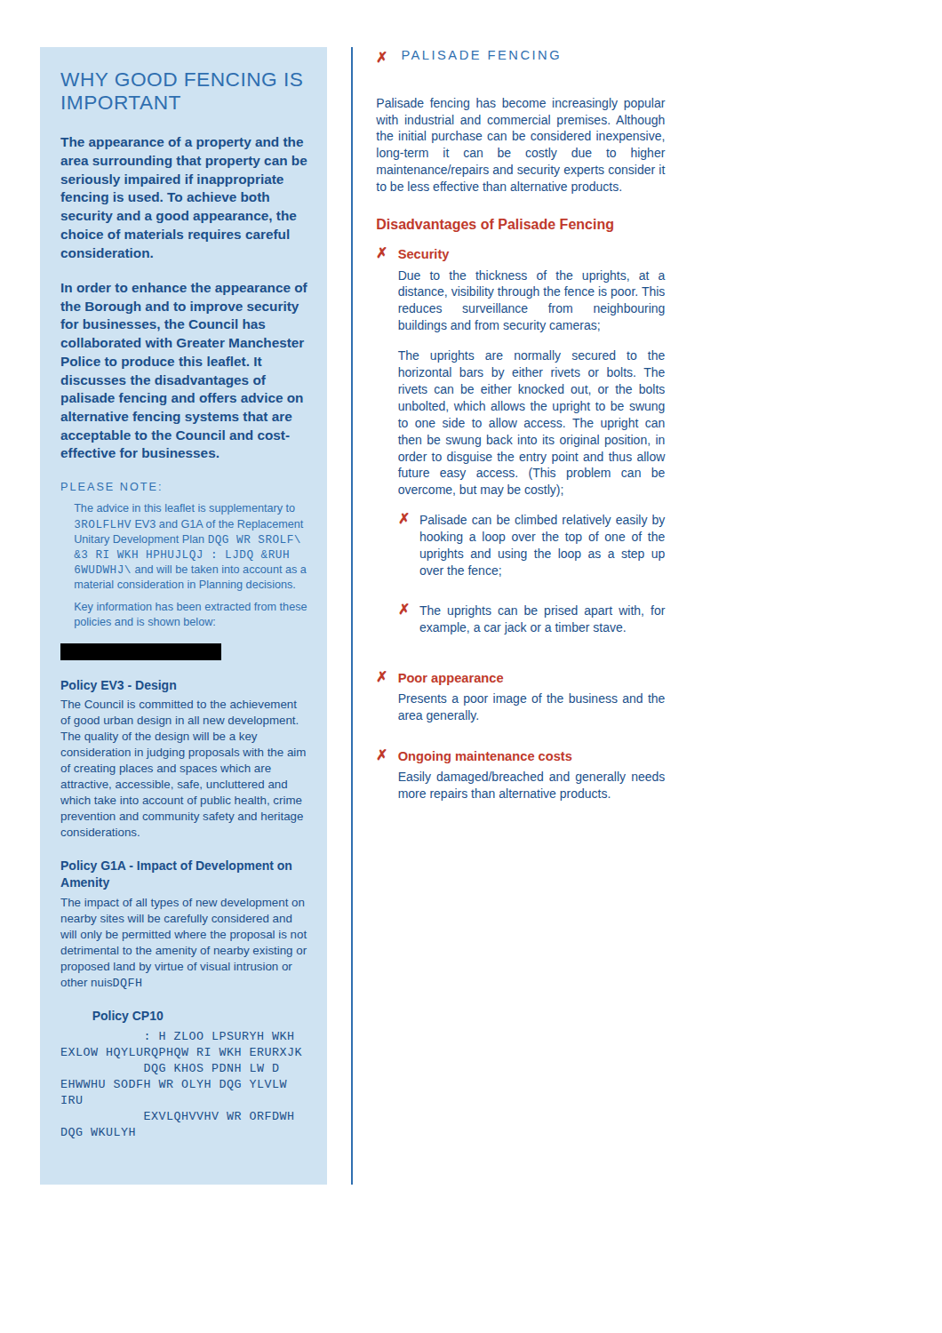WHY GOOD FENCING IS
IMPORTANT
The appearance of a property and the area surrounding that property can be seriously impaired if inappropriate fencing is used. To achieve both security and a good appearance, the choice of materials requires careful consideration.
In order to enhance the appearance of the Borough and to improve security for businesses, the Council has collaborated with Greater Manchester Police to produce this leaflet. It discusses the disadvantages of palisade fencing and offers advice on alternative fencing systems that are acceptable to the Council and cost-effective for businesses.
PLEASE NOTE:
The advice in this leaflet is supplementary to 3ROLFLHV EV3 and G1A of the Replacement Unitary Development Plan DQG WR SROLF\ &3 RI WKH HPHUJLQJ : LJDQ &RUH 6WUDWHJ\ and will be taken into account as a material consideration in Planning decisions.
Key information has been extracted from these policies and is shown below:
Policy EV3 - Design
The Council is committed to the achievement of good urban design in all new development. The quality of the design will be a key consideration in judging proposals with the aim of creating places and spaces which are attractive, accessible, safe, uncluttered and which take into account of public health, crime prevention and community safety and heritage considerations.
Policy G1A - Impact of Development on Amenity
The impact of all types of new development on nearby sites will be carefully considered and will only be permitted where the proposal is not detrimental to the amenity of nearby existing or proposed land by virtue of visual intrusion or other nuisDQFH
Policy CP10
: H ZLOO LPSURYH WKH EXLOW HQYLURQPHQW RI WKH ERURXJK
DQG KHOS PDNH LW D EHWWHU SODFH WR OLYH DQG YLVLW IRU
EXVLQHVVHV WR ORFDWH DQG WKULYH
✗
PALISADE FENCING
Palisade fencing has become increasingly popular with industrial and commercial premises. Although the initial purchase can be considered inexpensive, long-term it can be costly due to higher maintenance/repairs and security experts consider it to be less effective than alternative products.
Disadvantages of Palisade Fencing
✗
Security
Due to the thickness of the uprights, at a distance, visibility through the fence is poor. This reduces surveillance from neighbouring buildings and from security cameras;
The uprights are normally secured to the horizontal bars by either rivets or bolts. The rivets can be either knocked out, or the bolts unbolted, which allows the upright to be swung to one side to allow access. The upright can then be swung back into its original position, in order to disguise the entry point and thus allow future easy access. (This problem can be overcome, but may be costly);
✗
Palisade can be climbed relatively easily by hooking a loop over the top of one of the uprights and using the loop as a step up over the fence;
✗
The uprights can be prised apart with, for example, a car jack or a timber stave.
✗
Poor appearance
Presents a poor image of the business and the area generally.
✗
Ongoing maintenance costs
Easily damaged/breached and generally needs more repairs than alternative products.